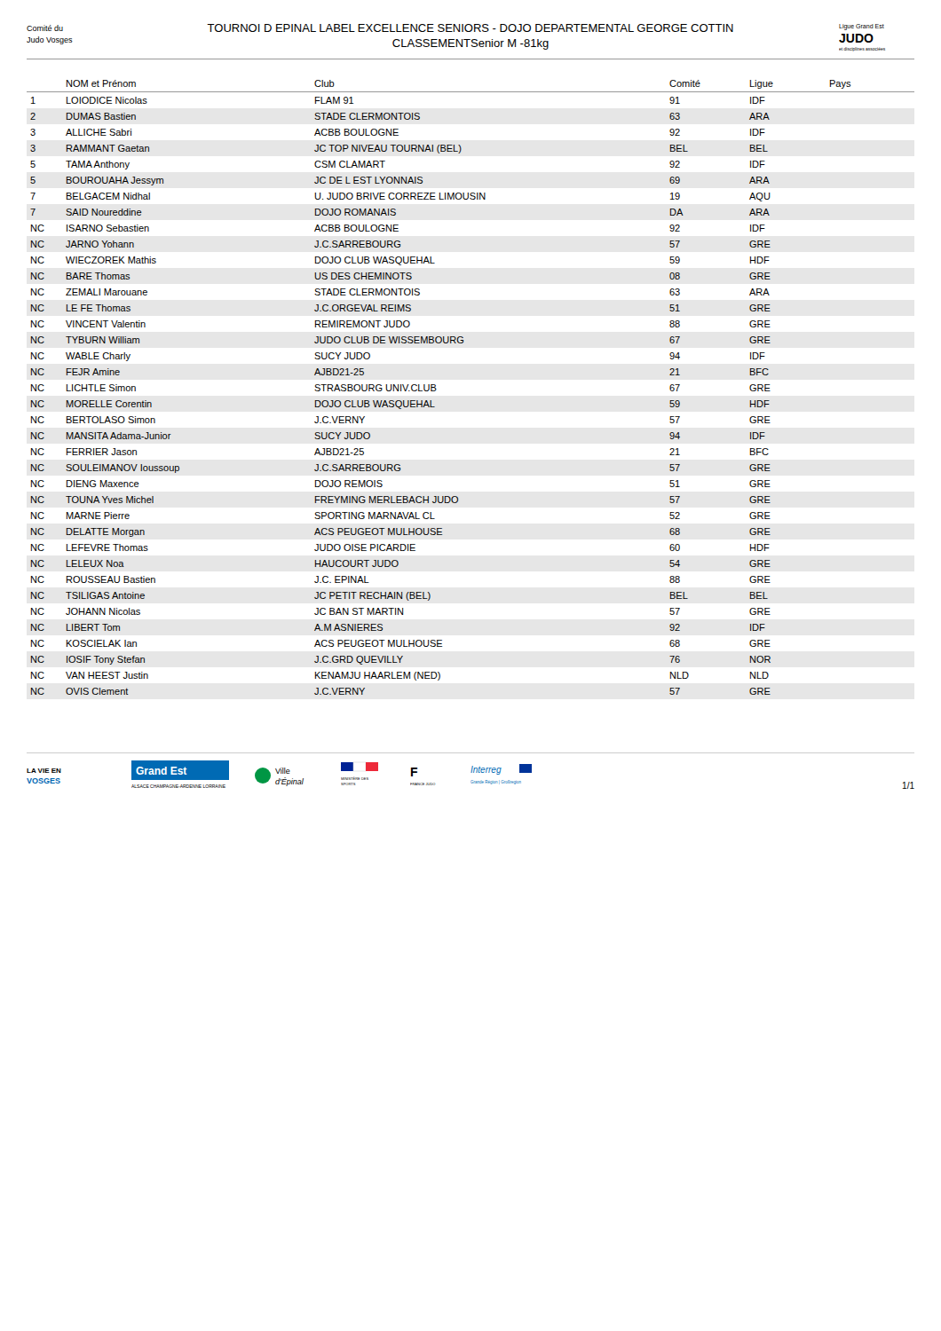TOURNOI D EPINAL LABEL EXCELLENCE SENIORS - DOJO DEPARTEMENTAL GEORGE COTTIN
CLASSEMENTSenior M -81kg
| | NOM et Prénom | Club | Comité | Ligue | Pays |
| --- | --- | --- | --- | --- | --- |
| 1 | LOIODICE Nicolas | FLAM 91 | 91 | IDF | |
| 2 | DUMAS Bastien | STADE CLERMONTOIS | 63 | ARA | |
| 3 | ALLICHE Sabri | ACBB BOULOGNE | 92 | IDF | |
| 3 | RAMMANT Gaetan | JC TOP NIVEAU TOURNAI (BEL) | BEL | BEL | |
| 5 | TAMA Anthony | CSM CLAMART | 92 | IDF | |
| 5 | BOUROUAHA Jessym | JC DE L EST LYONNAIS | 69 | ARA | |
| 7 | BELGACEM Nidhal | U. JUDO BRIVE CORREZE LIMOUSIN | 19 | AQU | |
| 7 | SAID Noureddine | DOJO ROMANAIS | DA | ARA | |
| NC | ISARNO Sebastien | ACBB BOULOGNE | 92 | IDF | |
| NC | JARNO Yohann | J.C.SARREBOURG | 57 | GRE | |
| NC | WIECZOREK Mathis | DOJO CLUB WASQUEHAL | 59 | HDF | |
| NC | BARE Thomas | US DES CHEMINOTS | 08 | GRE | |
| NC | ZEMALI Marouane | STADE CLERMONTOIS | 63 | ARA | |
| NC | LE FE Thomas | J.C.ORGEVAL REIMS | 51 | GRE | |
| NC | VINCENT Valentin | REMIREMONT JUDO | 88 | GRE | |
| NC | TYBURN William | JUDO CLUB DE WISSEMBOURG | 67 | GRE | |
| NC | WABLE Charly | SUCY JUDO | 94 | IDF | |
| NC | FEJR Amine | AJBD21-25 | 21 | BFC | |
| NC | LICHTLE Simon | STRASBOURG UNIV.CLUB | 67 | GRE | |
| NC | MORELLE Corentin | DOJO CLUB WASQUEHAL | 59 | HDF | |
| NC | BERTOLASO Simon | J.C.VERNY | 57 | GRE | |
| NC | MANSITA Adama-Junior | SUCY JUDO | 94 | IDF | |
| NC | FERRIER Jason | AJBD21-25 | 21 | BFC | |
| NC | SOULEIMANOV Ioussoup | J.C.SARREBOURG | 57 | GRE | |
| NC | DIENG Maxence | DOJO REMOIS | 51 | GRE | |
| NC | TOUNA Yves Michel | FREYMING MERLEBACH JUDO | 57 | GRE | |
| NC | MARNE Pierre | SPORTING MARNAVAL CL | 52 | GRE | |
| NC | DELATTE Morgan | ACS PEUGEOT MULHOUSE | 68 | GRE | |
| NC | LEFEVRE Thomas | JUDO OISE PICARDIE | 60 | HDF | |
| NC | LELEUX Noa | HAUCOURT JUDO | 54 | GRE | |
| NC | ROUSSEAU Bastien | J.C. EPINAL | 88 | GRE | |
| NC | TSILIGAS Antoine | JC PETIT RECHAIN (BEL) | BEL | BEL | |
| NC | JOHANN Nicolas | JC BAN ST MARTIN | 57 | GRE | |
| NC | LIBERT Tom | A.M ASNIERES | 92 | IDF | |
| NC | KOSCIELAK Ian | ACS PEUGEOT MULHOUSE | 68 | GRE | |
| NC | IOSIF Tony Stefan | J.C.GRD QUEVILLY | 76 | NOR | |
| NC | VAN HEEST Justin | KENAMJU HAARLEM (NED) | NLD | NLD | |
| NC | OVIS Clement | J.C.VERNY | 57 | GRE | |
1/1